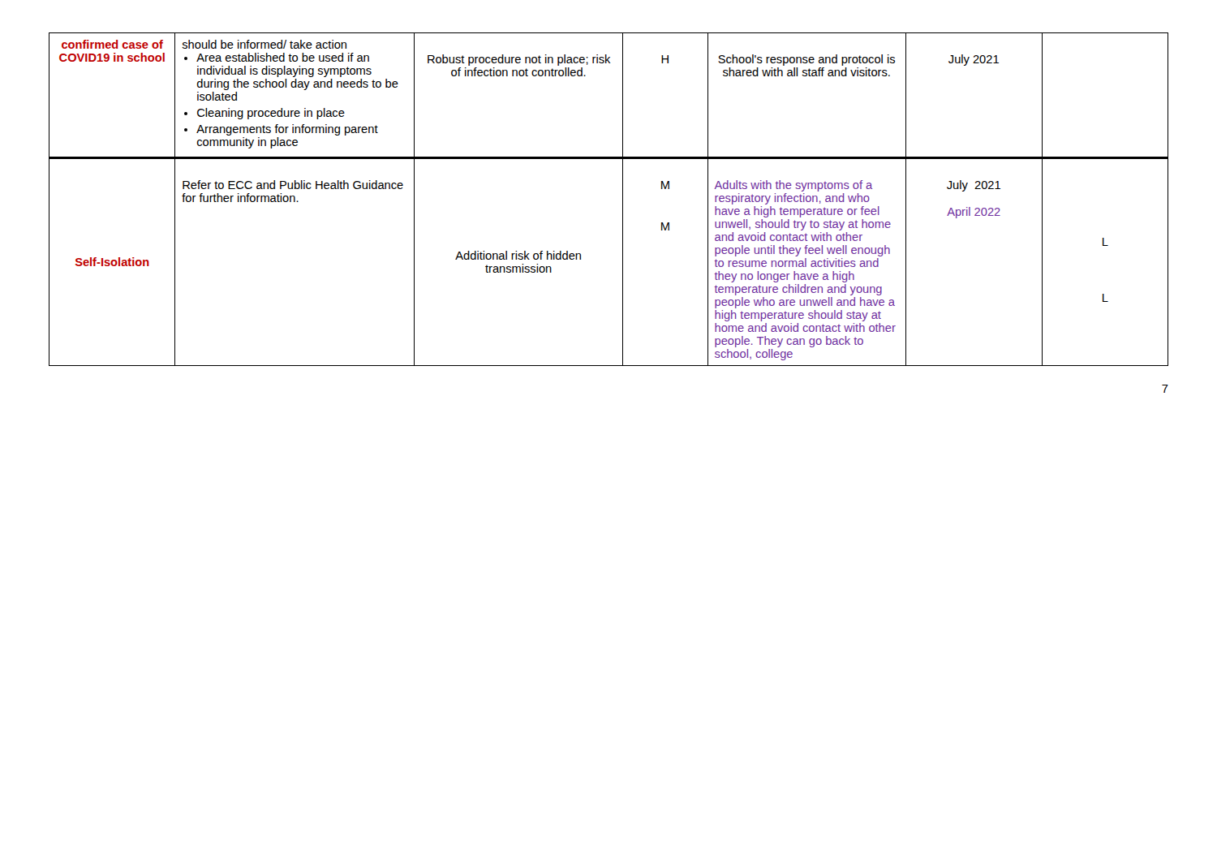| confirmed case of COVID19 in school | should be informed/ take action Area established to be used if an individual is displaying symptoms during the school day and needs to be isolated Cleaning procedure in place Arrangements for informing parent community in place | Robust procedure not in place; risk of infection not controlled. | H | School's response and protocol is shared with all staff and visitors. | July 2021 | |
| Self-Isolation | Refer to ECC and Public Health Guidance for further information. | Additional risk of hidden transmission | M M | Adults with the symptoms of a respiratory infection, and who have a high temperature or feel unwell, should try to stay at home and avoid contact with other people until they feel well enough to resume normal activities and they no longer have a high temperature children and young people who are unwell and have a high temperature should stay at home and avoid contact with other people. They can go back to school, college | July 2021 April 2022 | L L |
7